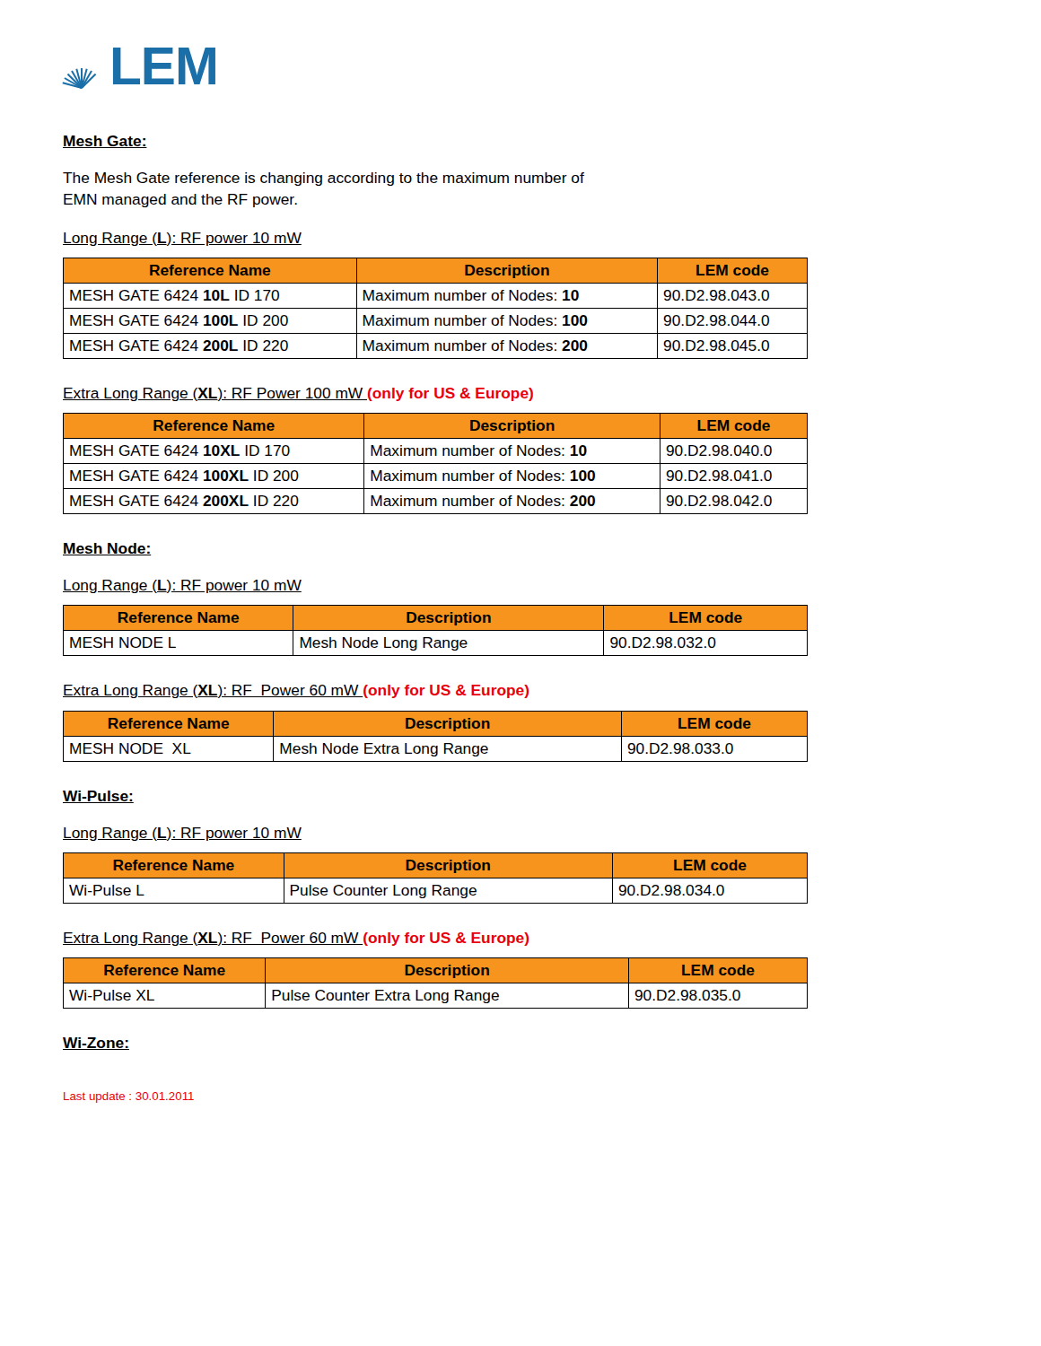LEM
Mesh Gate:
The Mesh Gate reference is changing according to the maximum number of
EMN managed and the RF power.
Long Range (L): RF power 10 mW
| Reference Name | Description | LEM code |
| --- | --- | --- |
| MESH GATE 6424 10L ID 170 | Maximum number of Nodes: 10 | 90.D2.98.043.0 |
| MESH GATE 6424 100L ID 200 | Maximum number of Nodes: 100 | 90.D2.98.044.0 |
| MESH GATE 6424 200L ID 220 | Maximum number of Nodes: 200 | 90.D2.98.045.0 |
Extra Long Range (XL): RF Power 100 mW (only for US & Europe)
| Reference Name | Description | LEM code |
| --- | --- | --- |
| MESH GATE 6424 10XL ID 170 | Maximum number of Nodes: 10 | 90.D2.98.040.0 |
| MESH GATE 6424 100XL ID 200 | Maximum number of Nodes: 100 | 90.D2.98.041.0 |
| MESH GATE 6424 200XL ID 220 | Maximum number of Nodes: 200 | 90.D2.98.042.0 |
Mesh Node:
Long Range (L): RF power 10 mW
| Reference Name | Description | LEM code |
| --- | --- | --- |
| MESH NODE L | Mesh Node Long Range | 90.D2.98.032.0 |
Extra Long Range (XL): RF Power 60 mW (only for US & Europe)
| Reference Name | Description | LEM code |
| --- | --- | --- |
| MESH NODE XL | Mesh Node Extra Long Range | 90.D2.98.033.0 |
Wi-Pulse:
Long Range (L): RF power 10 mW
| Reference Name | Description | LEM code |
| --- | --- | --- |
| Wi-Pulse L | Pulse Counter Long Range | 90.D2.98.034.0 |
Extra Long Range (XL): RF Power 60 mW (only for US & Europe)
| Reference Name | Description | LEM code |
| --- | --- | --- |
| Wi-Pulse XL | Pulse Counter Extra Long Range | 90.D2.98.035.0 |
Wi-Zone:
Last update : 30.01.2011